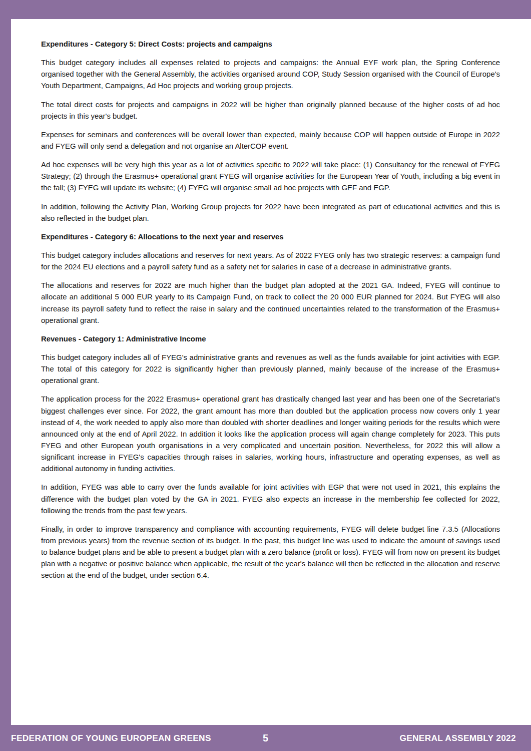Expenditures - Category 5: Direct Costs: projects and campaigns
This budget category includes all expenses related to projects and campaigns: the Annual EYF work plan, the Spring Conference organised together with the General Assembly, the activities organised around COP, Study Session organised with the Council of Europe's Youth Department, Campaigns, Ad Hoc projects and working group projects.
The total direct costs for projects and campaigns in 2022 will be higher than originally planned because of the higher costs of ad hoc projects in this year's budget.
Expenses for seminars and conferences will be overall lower than expected, mainly because COP will happen outside of Europe in 2022 and FYEG will only send a delegation and not organise an AlterCOP event.
Ad hoc expenses will be very high this year as a lot of activities specific to 2022 will take place: (1) Consultancy for the renewal of FYEG Strategy; (2) through the Erasmus+ operational grant FYEG will organise activities for the European Year of Youth, including a big event in the fall; (3) FYEG will update its website; (4) FYEG will organise small ad hoc projects with GEF and EGP.
In addition, following the Activity Plan, Working Group projects for 2022 have been integrated as part of educational activities and this is also reflected in the budget plan.
Expenditures - Category 6: Allocations to the next year and reserves
This budget category includes allocations and reserves for next years. As of 2022 FYEG only has two strategic reserves: a campaign fund for the 2024 EU elections and a payroll safety fund as a safety net for salaries in case of a decrease in administrative grants.
The allocations and reserves for 2022 are much higher than the budget plan adopted at the 2021 GA. Indeed, FYEG will continue to allocate an additional 5 000 EUR yearly to its Campaign Fund, on track to collect the 20 000 EUR planned for 2024. But FYEG will also increase its payroll safety fund to reflect the raise in salary and the continued uncertainties related to the transformation of the Erasmus+ operational grant.
Revenues - Category 1: Administrative Income
This budget category includes all of FYEG's administrative grants and revenues as well as the funds available for joint activities with EGP. The total of this category for 2022 is significantly higher than previously planned, mainly because of the increase of the Erasmus+ operational grant.
The application process for the 2022 Erasmus+ operational grant has drastically changed last year and has been one of the Secretariat's biggest challenges ever since. For 2022, the grant amount has more than doubled but the application process now covers only 1 year instead of 4, the work needed to apply also more than doubled with shorter deadlines and longer waiting periods for the results which were announced only at the end of April 2022. In addition it looks like the application process will again change completely for 2023. This puts FYEG and other European youth organisations in a very complicated and uncertain position. Nevertheless, for 2022 this will allow a significant increase in FYEG's capacities through raises in salaries, working hours, infrastructure and operating expenses, as well as additional autonomy in funding activities.
In addition, FYEG was able to carry over the funds available for joint activities with EGP that were not used in 2021, this explains the difference with the budget plan voted by the GA in 2021. FYEG also expects an increase in the membership fee collected for 2022, following the trends from the past few years.
Finally, in order to improve transparency and compliance with accounting requirements, FYEG will delete budget line 7.3.5 (Allocations from previous years) from the revenue section of its budget. In the past, this budget line was used to indicate the amount of savings used to balance budget plans and be able to present a budget plan with a zero balance (profit or loss). FYEG will from now on present its budget plan with a negative or positive balance when applicable, the result of the year's balance will then be reflected in the allocation and reserve section at the end of the budget, under section 6.4.
Federation of Young European Greens
5
General Assembly 2022